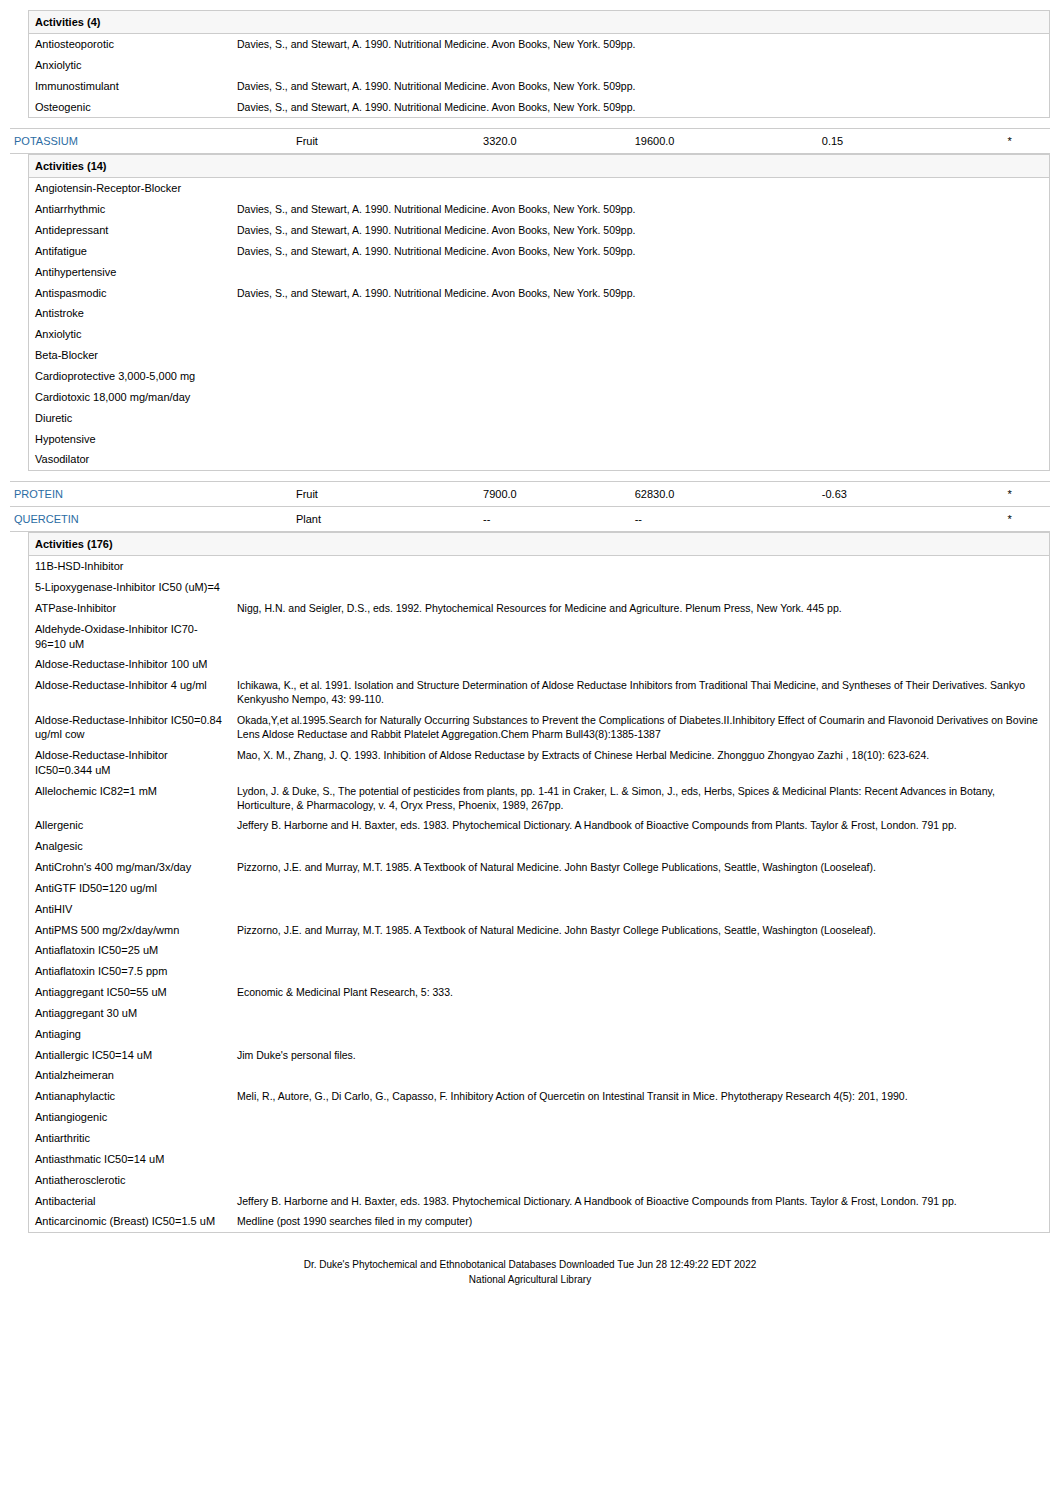Activities (4)
| Antiosteoporotic | Davies, S., and Stewart, A. 1990. Nutritional Medicine. Avon Books, New York. 509pp. |
| Anxiolytic | |
| Immunostimulant | Davies, S., and Stewart, A. 1990. Nutritional Medicine. Avon Books, New York. 509pp. |
| Osteogenic | Davies, S., and Stewart, A. 1990. Nutritional Medicine. Avon Books, New York. 509pp. |
| POTASSIUM | Fruit | 3320.0 | 19600.0 | 0.15 | * |
Activities (14)
| Angiotensin-Receptor-Blocker | |
| Antiarrhythmic | Davies, S., and Stewart, A. 1990. Nutritional Medicine. Avon Books, New York. 509pp. |
| Antidepressant | Davies, S., and Stewart, A. 1990. Nutritional Medicine. Avon Books, New York. 509pp. |
| Antifatigue | Davies, S., and Stewart, A. 1990. Nutritional Medicine. Avon Books, New York. 509pp. |
| Antihypertensive | |
| Antispasmodic | Davies, S., and Stewart, A. 1990. Nutritional Medicine. Avon Books, New York. 509pp. |
| Antistroke | |
| Anxiolytic | |
| Beta-Blocker | |
| Cardioprotective 3,000-5,000 mg | |
| Cardiotoxic 18,000 mg/man/day | |
| Diuretic | |
| Hypotensive | |
| Vasodilator | |
| PROTEIN | Fruit | 7900.0 | 62830.0 | -0.63 | * |
| QUERCETIN | Plant | -- | -- | | * |
Activities (176)
| 11B-HSD-Inhibitor | |
| 5-Lipoxygenase-Inhibitor IC50 (uM)=4 | |
| ATPase-Inhibitor | Nigg, H.N. and Seigler, D.S., eds. 1992. Phytochemical Resources for Medicine and Agriculture. Plenum Press, New York. 445 pp. |
| Aldehyde-Oxidase-Inhibitor IC70-96=10 uM | |
| Aldose-Reductase-Inhibitor 100 uM | |
| Aldose-Reductase-Inhibitor 4 ug/ml | Ichikawa, K., et al. 1991. Isolation and Structure Determination of Aldose Reductase Inhibitors from Traditional Thai Medicine, and Syntheses of Their Derivatives. Sankyo Kenkyusho Nempo, 43: 99-110. |
| Aldose-Reductase-Inhibitor IC50=0.84 ug/ml cow | Okada,Y,et al.1995.Search for Naturally Occurring Substances to Prevent the Complications of Diabetes.II.Inhibitory Effect of Coumarin and Flavonoid Derivatives on Bovine Lens Aldose Reductase and Rabbit Platelet Aggregation.Chem Pharm Bull43(8):1385-1387 |
| Aldose-Reductase-Inhibitor IC50=0.344 uM | Mao, X. M., Zhang, J. Q. 1993. Inhibition of Aldose Reductase by Extracts of Chinese Herbal Medicine. Zhongguo Zhongyao Zazhi , 18(10): 623-624. |
| Allelochemic IC82=1 mM | Lydon, J. & Duke, S., The potential of pesticides from plants, pp. 1-41 in Craker, L. & Simon, J., eds, Herbs, Spices & Medicinal Plants: Recent Advances in Botany, Horticulture, & Pharmacology, v. 4, Oryx Press, Phoenix, 1989, 267pp. |
| Allergenic | Jeffery B. Harborne and H. Baxter, eds. 1983. Phytochemical Dictionary. A Handbook of Bioactive Compounds from Plants. Taylor & Frost, London. 791 pp. |
| Analgesic | |
| AntiCrohn's 400 mg/man/3x/day | Pizzorno, J.E. and Murray, M.T. 1985. A Textbook of Natural Medicine. John Bastyr College Publications, Seattle, Washington (Looseleaf). |
| AntiGTF ID50=120 ug/ml | |
| AntiHIV | |
| AntiPMS 500 mg/2x/day/wmn | Pizzorno, J.E. and Murray, M.T. 1985. A Textbook of Natural Medicine. John Bastyr College Publications, Seattle, Washington (Looseleaf). |
| Antiaflatoxin IC50=25 uM | |
| Antiaflatoxin IC50=7.5 ppm | |
| Antiaggregant IC50=55 uM | Economic & Medicinal Plant Research, 5: 333. |
| Antiaggregant 30 uM | |
| Antiaging | |
| Antiallergic IC50=14 uM | Jim Duke's personal files. |
| Antialzheimeran | |
| Antianaphylactic | Meli, R., Autore, G., Di Carlo, G., Capasso, F. Inhibitory Action of Quercetin on Intestinal Transit in Mice. Phytotherapy Research 4(5): 201, 1990. |
| Antiangiogenic | |
| Antiarthritic | |
| Antiasthmatic IC50=14 uM | |
| Antiatherosclerotic | |
| Antibacterial | Jeffery B. Harborne and H. Baxter, eds. 1983. Phytochemical Dictionary. A Handbook of Bioactive Compounds from Plants. Taylor & Frost, London. 791 pp. |
| Anticarcinomic (Breast) IC50=1.5 uM | Medline (post 1990 searches filed in my computer) |
Dr. Duke's Phytochemical and Ethnobotanical Databases Downloaded Tue Jun 28 12:49:22 EDT 2022
National Agricultural Library